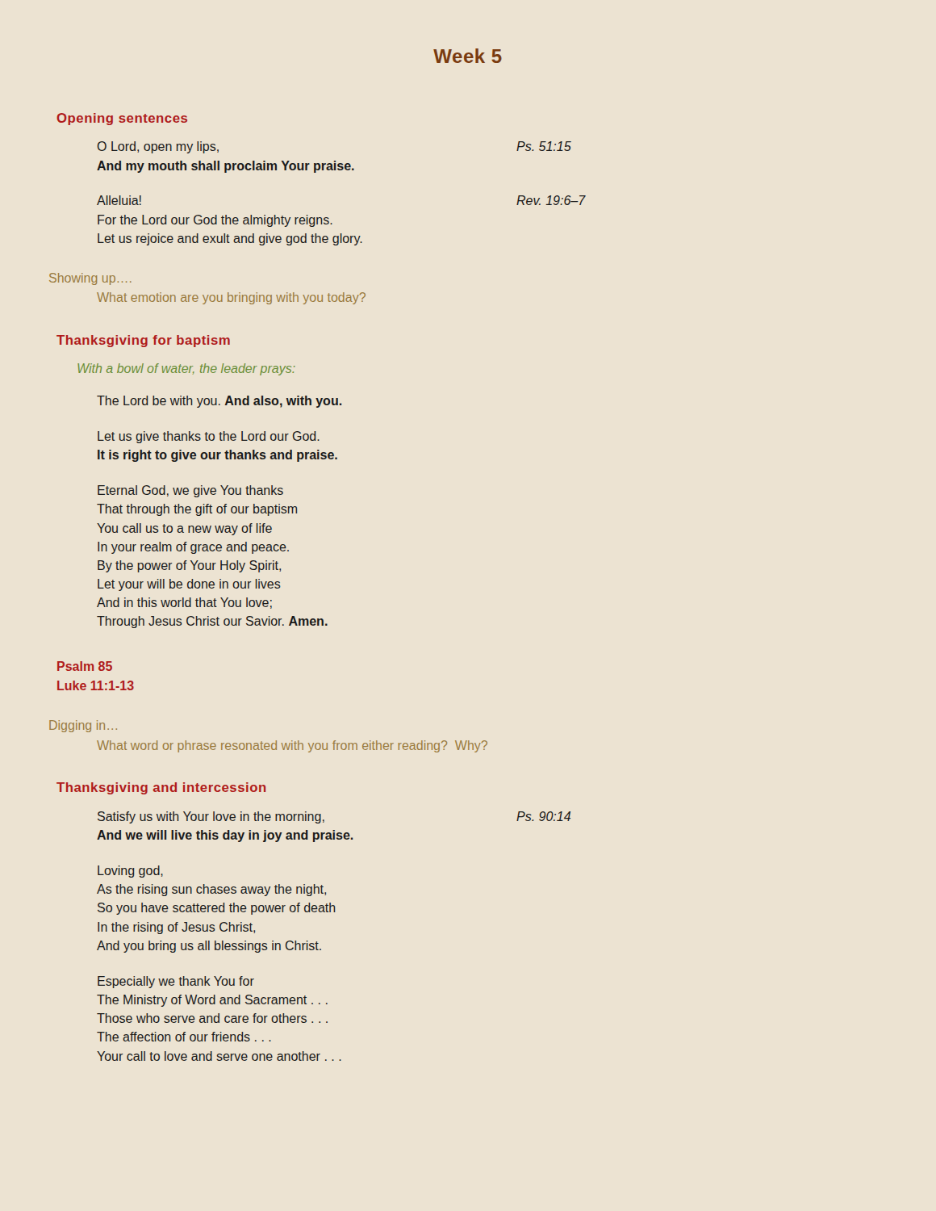Week 5
Opening sentences
O Lord, open my lips,Ps. 51:15
And my mouth shall proclaim Your praise.
Alleluia!Rev. 19:6–7
For the Lord our God the almighty reigns.
Let us rejoice and exult and give god the glory.
Showing up…. What emotion are you bringing with you today?
Thanksgiving for baptism
With a bowl of water, the leader prays:
The Lord be with you. And also, with you.
Let us give thanks to the Lord our God.
It is right to give our thanks and praise.
Eternal God, we give You thanks
That through the gift of our baptism
You call us to a new way of life
In your realm of grace and peace.
By the power of Your Holy Spirit,
Let your will be done in our lives
And in this world that You love;
Through Jesus Christ our Savior. Amen.
Psalm 85 Luke 11:1-13
Digging in… What word or phrase resonated with you from either reading? Why?
Thanksgiving and intercession
Satisfy us with Your love in the morning,Ps. 90:14
And we will live this day in joy and praise.
Loving god,
As the rising sun chases away the night,
So you have scattered the power of death
In the rising of Jesus Christ,
And you bring us all blessings in Christ.
Especially we thank You for
The Ministry of Word and Sacrament . . .
Those who serve and care for others . . .
The affection of our friends . . .
Your call to love and serve one another . . .